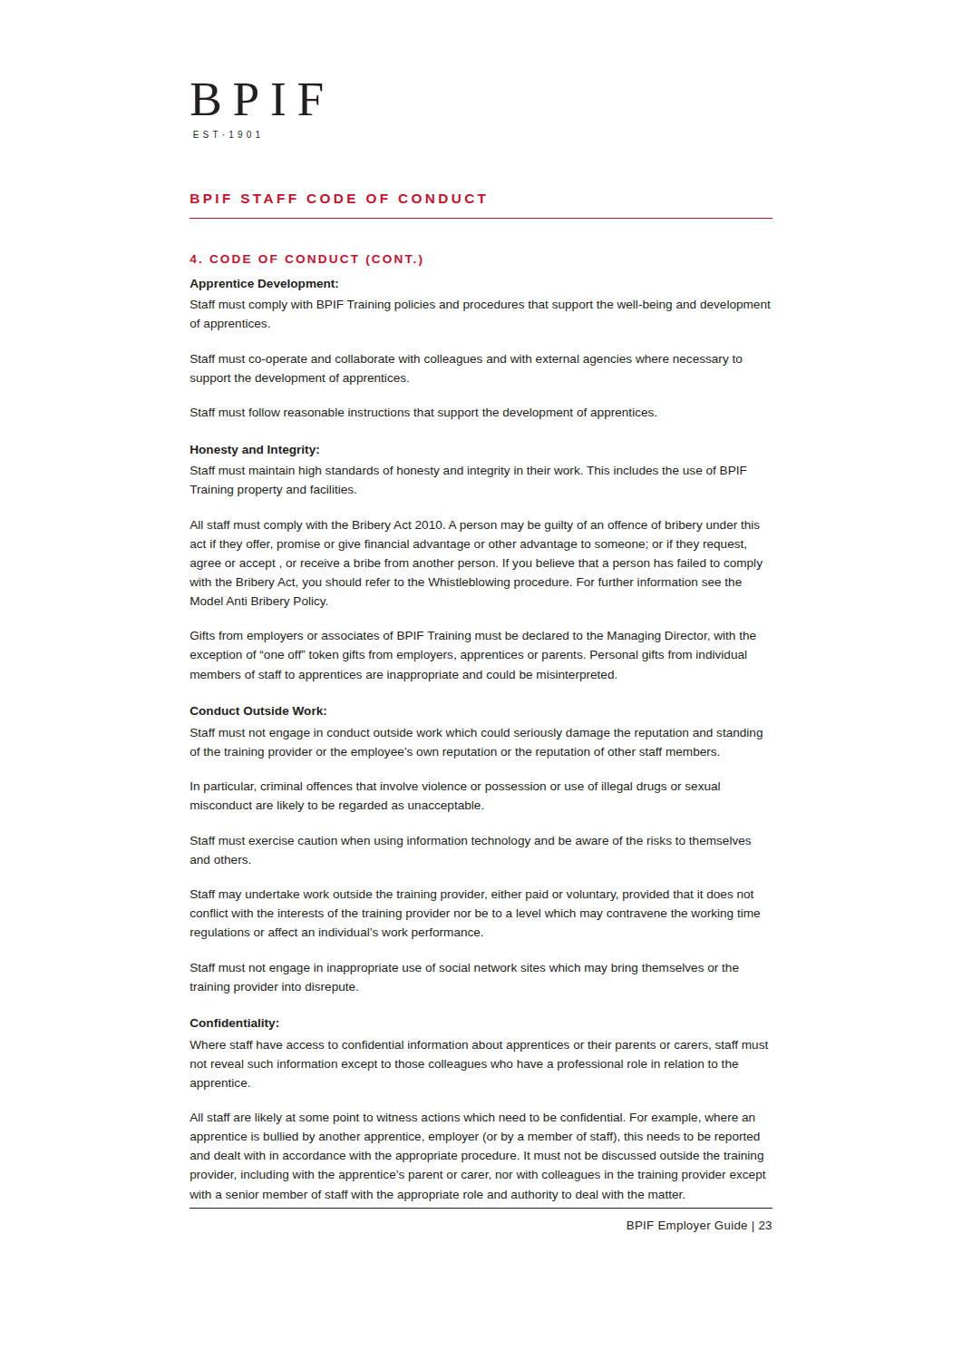BPIF EST·1901
BPIF Staff Code of Conduct
4. Code of Conduct (cont.)
Apprentice Development:
Staff must comply with BPIF Training policies and procedures that support the well-being and development of apprentices.
Staff must co-operate and collaborate with colleagues and with external agencies where necessary to support the development of apprentices.
Staff must follow reasonable instructions that support the development of apprentices.
Honesty and Integrity:
Staff must maintain high standards of honesty and integrity in their work. This includes the use of BPIF Training property and facilities.
All staff must comply with the Bribery Act 2010. A person may be guilty of an offence of bribery under this act if they offer, promise or give financial advantage or other advantage to someone; or if they request, agree or accept , or receive a bribe from another person. If you believe that a person has failed to comply with the Bribery Act, you should refer to the Whistleblowing procedure. For further information see the Model Anti Bribery Policy.
Gifts from employers or associates of BPIF Training must be declared to the Managing Director, with the exception of “one off” token gifts from employers, apprentices or parents. Personal gifts from individual members of staff to apprentices are inappropriate and could be misinterpreted.
Conduct Outside Work:
Staff must not engage in conduct outside work which could seriously damage the reputation and standing of the training provider or the employee’s own reputation or the reputation of other staff members.
In particular, criminal offences that involve violence or possession or use of illegal drugs or sexual misconduct are likely to be regarded as unacceptable.
Staff must exercise caution when using information technology and be aware of the risks to themselves and others.
Staff may undertake work outside the training provider, either paid or voluntary, provided that it does not conflict with the interests of the training provider nor be to a level which may contravene the working time regulations or affect an individual’s work performance.
Staff must not engage in inappropriate use of social network sites which may bring themselves or the training provider into disrepute.
Confidentiality:
Where staff have access to confidential information about apprentices or their parents or carers, staff must not reveal such information except to those colleagues who have a professional role in relation to the apprentice.
All staff are likely at some point to witness actions which need to be confidential. For example, where an apprentice is bullied by another apprentice, employer (or by a member of staff), this needs to be reported and dealt with in accordance with the appropriate procedure. It must not be discussed outside the training provider, including with the apprentice’s parent or carer, nor with colleagues in the training provider except with a senior member of staff with the appropriate role and authority to deal with the matter.
BPIF Employer Guide | 23